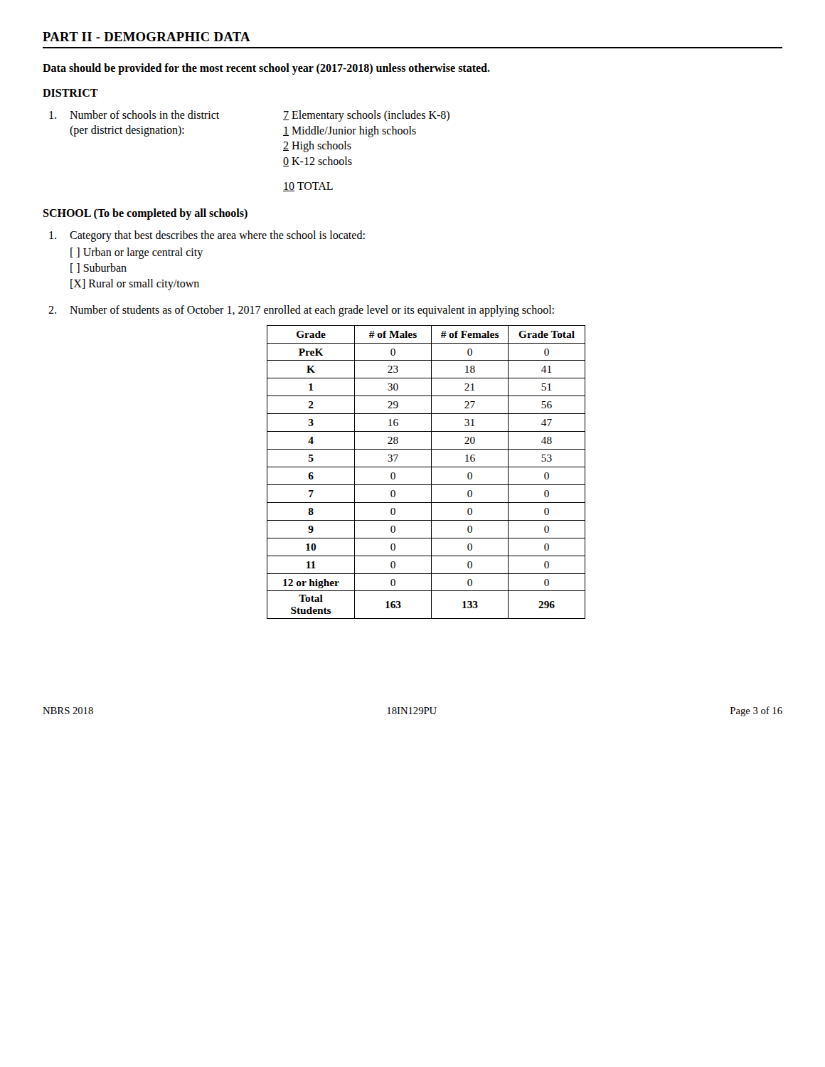PART II - DEMOGRAPHIC DATA
Data should be provided for the most recent school year (2017-2018) unless otherwise stated.
DISTRICT
Number of schools in the district
(per district designation):
7 Elementary schools (includes K-8)
1 Middle/Junior high schools
2 High schools
0 K-12 schools
10 TOTAL
SCHOOL (To be completed by all schools)
Category that best describes the area where the school is located:
[ ] Urban or large central city
[ ] Suburban
[X] Rural or small city/town
Number of students as of October 1, 2017 enrolled at each grade level or its equivalent in applying school:
| Grade | # of Males | # of Females | Grade Total |
| --- | --- | --- | --- |
| PreK | 0 | 0 | 0 |
| K | 23 | 18 | 41 |
| 1 | 30 | 21 | 51 |
| 2 | 29 | 27 | 56 |
| 3 | 16 | 31 | 47 |
| 4 | 28 | 20 | 48 |
| 5 | 37 | 16 | 53 |
| 6 | 0 | 0 | 0 |
| 7 | 0 | 0 | 0 |
| 8 | 0 | 0 | 0 |
| 9 | 0 | 0 | 0 |
| 10 | 0 | 0 | 0 |
| 11 | 0 | 0 | 0 |
| 12 or higher | 0 | 0 | 0 |
| Total Students | 163 | 133 | 296 |
NBRS 2018 18IN129PU Page 3 of 16